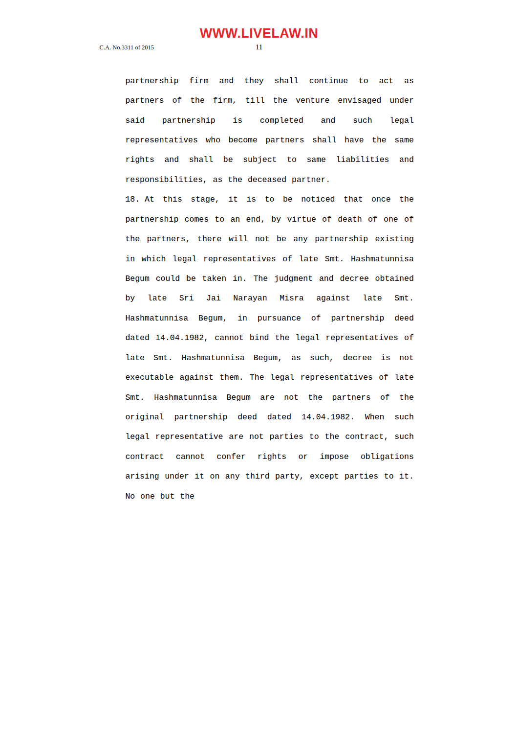WWW.LIVELAW.IN
C.A. No.3311 of 2015 11
partnership firm and they shall continue to act as partners of the firm, till the venture envisaged under said partnership is completed and such legal representatives who become partners shall have the same rights and shall be subject to same liabilities and responsibilities, as the deceased partner.
18. At this stage, it is to be noticed that once the partnership comes to an end, by virtue of death of one of the partners, there will not be any partnership existing in which legal representatives of late Smt. Hashmatunnisa Begum could be taken in. The judgment and decree obtained by late Sri Jai Narayan Misra against late Smt. Hashmatunnisa Begum, in pursuance of partnership deed dated 14.04.1982, cannot bind the legal representatives of late Smt. Hashmatunnisa Begum, as such, decree is not executable against them. The legal representatives of late Smt. Hashmatunnisa Begum are not the partners of the original partnership deed dated 14.04.1982. When such legal representative are not parties to the contract, such contract cannot confer rights or impose obligations arising under it on any third party, except parties to it. No one but the